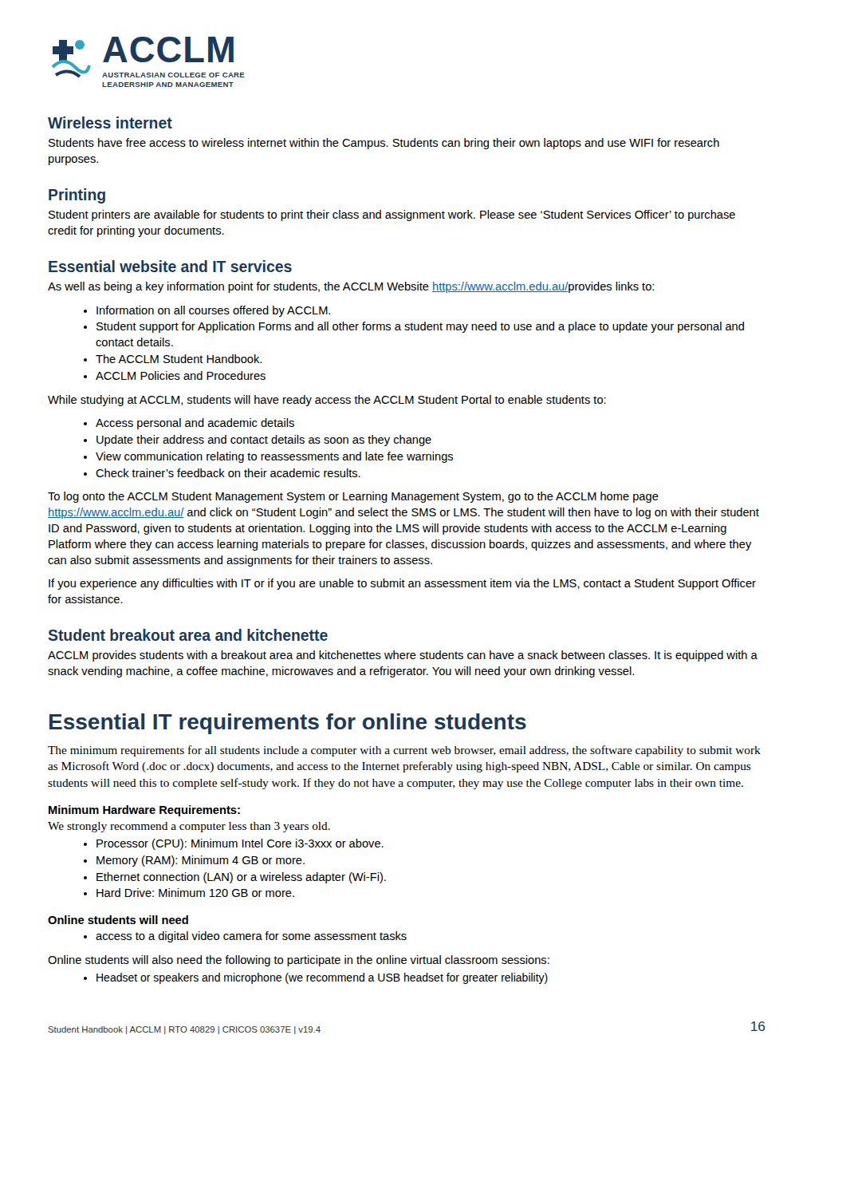ACCLM
AUSTRALASIAN COLLEGE OF CARE
LEADERSHIP AND MANAGEMENT
Wireless internet
Students have free access to wireless internet within the Campus. Students can bring their own laptops and use WIFI for research purposes.
Printing
Student printers are available for students to print their class and assignment work. Please see ‘Student Services Officer’ to purchase credit for printing your documents.
Essential website and IT services
As well as being a key information point for students, the ACCLM Website https://www.acclm.edu.au/provides links to:
Information on all courses offered by ACCLM.
Student support for Application Forms and all other forms a student may need to use and a place to update your personal and contact details.
The ACCLM Student Handbook.
ACCLM Policies and Procedures
While studying at ACCLM, students will have ready access the ACCLM Student Portal to enable students to:
Access personal and academic details
Update their address and contact details as soon as they change
View communication relating to reassessments and late fee warnings
Check trainer’s feedback on their academic results.
To log onto the ACCLM Student Management System or Learning Management System, go to the ACCLM home page https://www.acclm.edu.au/ and click on “Student Login” and select the SMS or LMS. The student will then have to log on with their student ID and Password, given to students at orientation. Logging into the LMS will provide students with access to the ACCLM e-Learning Platform where they can access learning materials to prepare for classes, discussion boards, quizzes and assessments, and where they can also submit assessments and assignments for their trainers to assess.
If you experience any difficulties with IT or if you are unable to submit an assessment item via the LMS, contact a Student Support Officer for assistance.
Student breakout area and kitchenette
ACCLM provides students with a breakout area and kitchenettes where students can have a snack between classes. It is equipped with a snack vending machine, a coffee machine, microwaves and a refrigerator. You will need your own drinking vessel.
Essential IT requirements for online students
The minimum requirements for all students include a computer with a current web browser, email address, the software capability to submit work as Microsoft Word (.doc or .docx) documents, and access to the Internet preferably using high-speed NBN, ADSL, Cable or similar. On campus students will need this to complete self-study work. If they do not have a computer, they may use the College computer labs in their own time.
Minimum Hardware Requirements:
We strongly recommend a computer less than 3 years old.
Processor (CPU): Minimum Intel Core i3-3xxx or above.
Memory (RAM): Minimum 4 GB or more.
Ethernet connection (LAN) or a wireless adapter (Wi-Fi).
Hard Drive: Minimum 120 GB or more.
Online students will need
access to a digital video camera for some assessment tasks
Online students will also need the following to participate in the online virtual classroom sessions:
Headset or speakers and microphone (we recommend a USB headset for greater reliability)
Student Handbook | ACCLM | RTO 40829 | CRICOS 03637E | v19.4 16